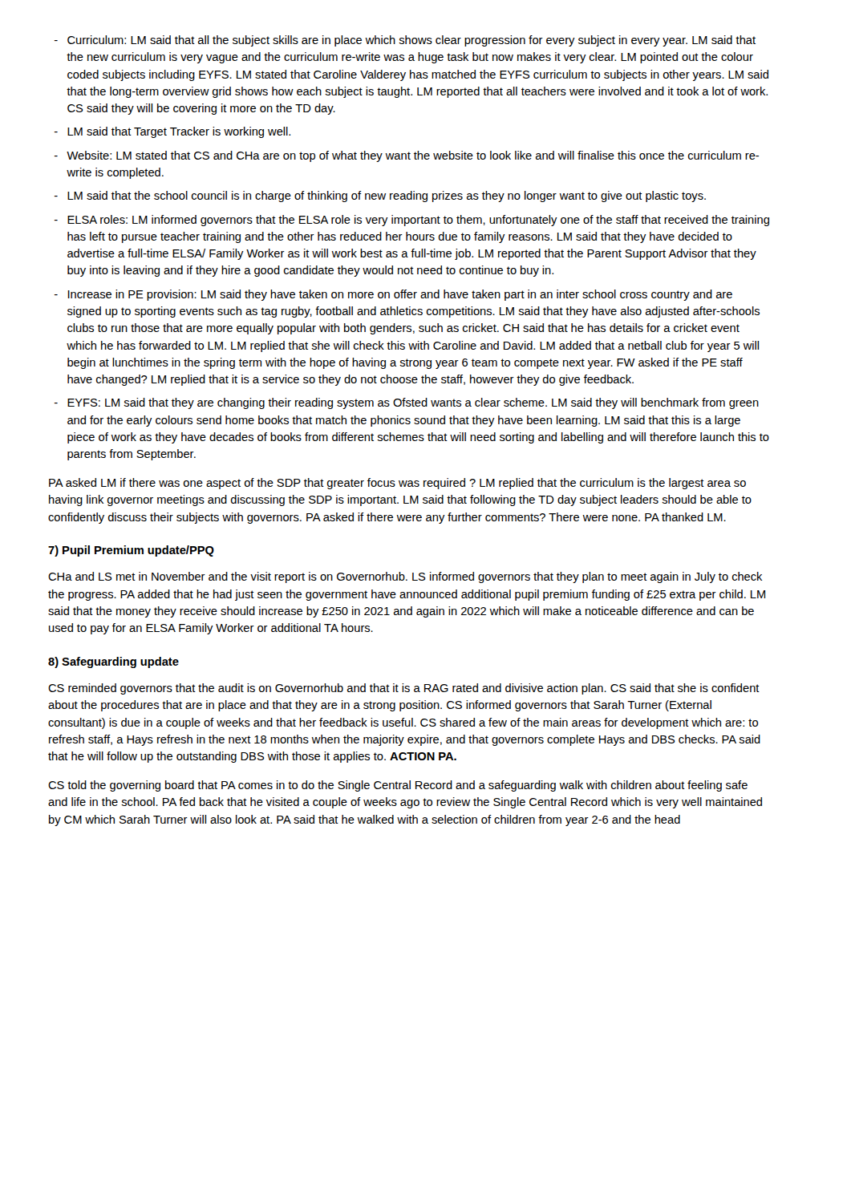Curriculum: LM said that all the subject skills are in place which shows clear progression for every subject in every year. LM said that the new curriculum is very vague and the curriculum re-write was a huge task but now makes it very clear. LM pointed out the colour coded subjects including EYFS. LM stated that Caroline Valderey has matched the EYFS curriculum to subjects in other years. LM said that the long-term overview grid shows how each subject is taught. LM reported that all teachers were involved and it took a lot of work. CS said they will be covering it more on the TD day.
LM said that Target Tracker is working well.
Website: LM stated that CS and CHa are on top of what they want the website to look like and will finalise this once the curriculum re-write is completed.
LM said that the school council is in charge of thinking of new reading prizes as they no longer want to give out plastic toys.
ELSA roles: LM informed governors that the ELSA role is very important to them, unfortunately one of the staff that received the training has left to pursue teacher training and the other has reduced her hours due to family reasons. LM said that they have decided to advertise a full-time ELSA/ Family Worker as it will work best as a full-time job. LM reported that the Parent Support Advisor that they buy into is leaving and if they hire a good candidate they would not need to continue to buy in.
Increase in PE provision: LM said they have taken on more on offer and have taken part in an inter school cross country and are signed up to sporting events such as tag rugby, football and athletics competitions. LM said that they have also adjusted after-schools clubs to run those that are more equally popular with both genders, such as cricket. CH said that he has details for a cricket event which he has forwarded to LM. LM replied that she will check this with Caroline and David. LM added that a netball club for year 5 will begin at lunchtimes in the spring term with the hope of having a strong year 6 team to compete next year. FW asked if the PE staff have changed? LM replied that it is a service so they do not choose the staff, however they do give feedback.
EYFS: LM said that they are changing their reading system as Ofsted wants a clear scheme. LM said they will benchmark from green and for the early colours send home books that match the phonics sound that they have been learning. LM said that this is a large piece of work as they have decades of books from different schemes that will need sorting and labelling and will therefore launch this to parents from September.
PA asked LM if there was one aspect of the SDP that greater focus was required ? LM replied that the curriculum is the largest area so having link governor meetings and discussing the SDP is important. LM said that following the TD day subject leaders should be able to confidently discuss their subjects with governors. PA asked if there were any further comments? There were none. PA thanked LM.
7) Pupil Premium update/PPQ
CHa and LS met in November and the visit report is on Governorhub. LS informed governors that they plan to meet again in July to check the progress. PA added that he had just seen the government have announced additional pupil premium funding of £25 extra per child. LM said that the money they receive should increase by £250 in 2021 and again in 2022 which will make a noticeable difference and can be used to pay for an ELSA Family Worker or additional TA hours.
8) Safeguarding update
CS reminded governors that the audit is on Governorhub and that it is a RAG rated and divisive action plan. CS said that she is confident about the procedures that are in place and that they are in a strong position. CS informed governors that Sarah Turner (External consultant) is due in a couple of weeks and that her feedback is useful. CS shared a few of the main areas for development which are: to refresh staff, a Hays refresh in the next 18 months when the majority expire, and that governors complete Hays and DBS checks. PA said that he will follow up the outstanding DBS with those it applies to. ACTION PA.
CS told the governing board that PA comes in to do the Single Central Record and a safeguarding walk with children about feeling safe and life in the school. PA fed back that he visited a couple of weeks ago to review the Single Central Record which is very well maintained by CM which Sarah Turner will also look at. PA said that he walked with a selection of children from year 2-6 and the head